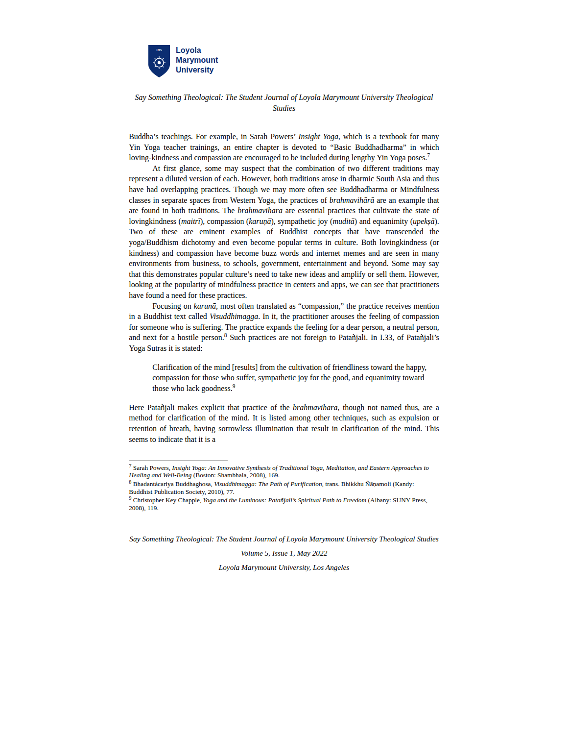IHS Loyola Marymount University
Say Something Theological: The Student Journal of Loyola Marymount University Theological Studies
Buddha’s teachings. For example, in Sarah Powers’ Insight Yoga, which is a textbook for many Yin Yoga teacher trainings, an entire chapter is devoted to “Basic Buddhadharma” in which loving-kindness and compassion are encouraged to be included during lengthy Yin Yoga poses.7
At first glance, some may suspect that the combination of two different traditions may represent a diluted version of each. However, both traditions arose in dharmic South Asia and thus have had overlapping practices. Though we may more often see Buddhadharma or Mindfulness classes in separate spaces from Western Yoga, the practices of brahmavihārā are an example that are found in both traditions. The brahmavihārā are essential practices that cultivate the state of lovingkindness (maitrī), compassion (karuṇā), sympathetic joy (muditā) and equanimity (upekṣā). Two of these are eminent examples of Buddhist concepts that have transcended the yoga/Buddhism dichotomy and even become popular terms in culture. Both lovingkindness (or kindness) and compassion have become buzz words and internet memes and are seen in many environments from business, to schools, government, entertainment and beyond. Some may say that this demonstrates popular culture’s need to take new ideas and amplify or sell them. However, looking at the popularity of mindfulness practice in centers and apps, we can see that practitioners have found a need for these practices.
Focusing on karunā, most often translated as “compassion,” the practice receives mention in a Buddhist text called Visuddhimagga. In it, the practitioner arouses the feeling of compassion for someone who is suffering. The practice expands the feeling for a dear person, a neutral person, and next for a hostile person.8 Such practices are not foreign to Patañjali. In I.33, of Patañjali’s Yoga Sutras it is stated:
Clarification of the mind [results] from the cultivation of friendliness toward the happy, compassion for those who suffer, sympathetic joy for the good, and equanimity toward those who lack goodness.9
Here Patañjali makes explicit that practice of the brahmavihārā, though not named thus, are a method for clarification of the mind. It is listed among other techniques, such as expulsion or retention of breath, having sorrowless illumination that result in clarification of the mind. This seems to indicate that it is a
7 Sarah Powers, Insight Yoga: An Innovative Synthesis of Traditional Yoga, Meditation, and Eastern Approaches to Healing and Well-Being (Boston: Shambhala, 2008), 169.
8 Bhadantácariya Buddhaghosa, Visuddhimagga: The Path of Purification, trans. Bhikkhu Ñāṇamoli (Kandy: Buddhist Publication Society, 2010), 77.
9 Christopher Key Chapple, Yoga and the Luminous: Patañjali’s Spiritual Path to Freedom (Albany: SUNY Press, 2008), 119.
Say Something Theological: The Student Journal of Loyola Marymount University Theological Studies
Volume 5, Issue 1, May 2022
Loyola Marymount University, Los Angeles